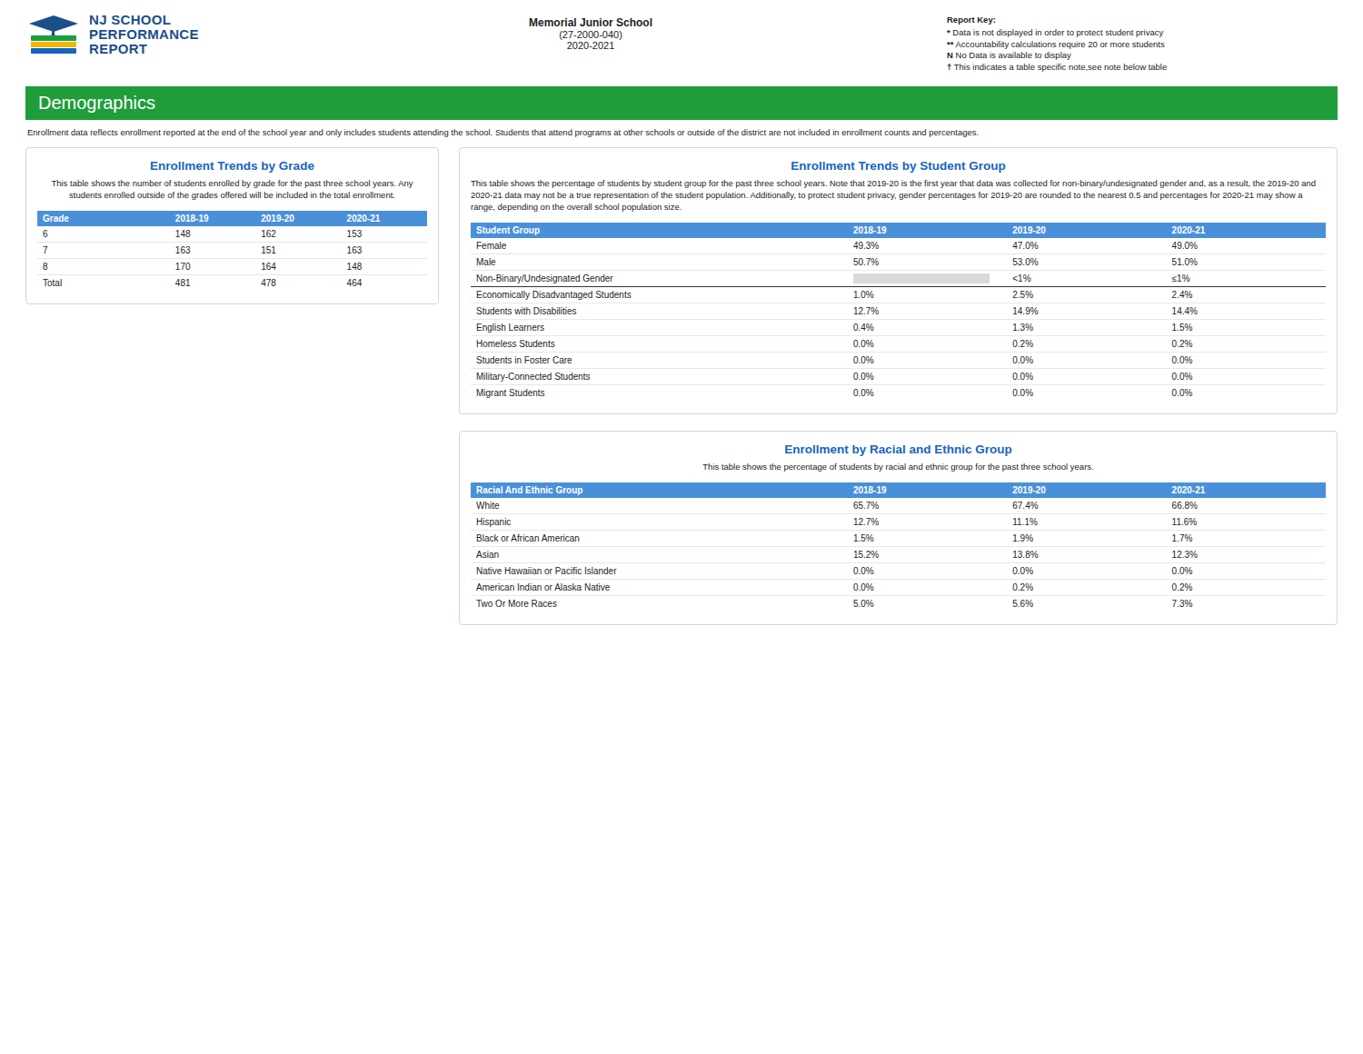NJ SCHOOL PERFORMANCE REPORT
Memorial Junior School
(27-2000-040)
2020-2021
Report Key:
* Data is not displayed in order to protect student privacy
** Accountability calculations require 20 or more students
N No Data is available to display
† This indicates a table specific note,see note below table
Demographics
Enrollment data reflects enrollment reported at the end of the school year and only includes students attending the school. Students that attend programs at other schools or outside of the district are not included in enrollment counts and percentages.
Enrollment Trends by Grade
This table shows the number of students enrolled by grade for the past three school years. Any students enrolled outside of the grades offered will be included in the total enrollment.
| Grade | 2018-19 | 2019-20 | 2020-21 |
| --- | --- | --- | --- |
| 6 | 148 | 162 | 153 |
| 7 | 163 | 151 | 163 |
| 8 | 170 | 164 | 148 |
| Total | 481 | 478 | 464 |
Enrollment Trends by Student Group
This table shows the percentage of students by student group for the past three school years. Note that 2019-20 is the first year that data was collected for non-binary/undesignated gender and, as a result, the 2019-20 and 2020-21 data may not be a true representation of the student population. Additionally, to protect student privacy, gender percentages for 2019-20 are rounded to the nearest 0.5 and percentages for 2020-21 may show a range, depending on the overall school population size.
| Student Group | 2018-19 | 2019-20 | 2020-21 |
| --- | --- | --- | --- |
| Female | 49.3% | 47.0% | 49.0% |
| Male | 50.7% | 53.0% | 51.0% |
| Non-Binary/Undesignated Gender | | <1% | ≤1% |
| Economically Disadvantaged Students | 1.0% | 2.5% | 2.4% |
| Students with Disabilities | 12.7% | 14.9% | 14.4% |
| English Learners | 0.4% | 1.3% | 1.5% |
| Homeless Students | 0.0% | 0.2% | 0.2% |
| Students in Foster Care | 0.0% | 0.0% | 0.0% |
| Military-Connected Students | 0.0% | 0.0% | 0.0% |
| Migrant Students | 0.0% | 0.0% | 0.0% |
Enrollment by Racial and Ethnic Group
This table shows the percentage of students by racial and ethnic group for the past three school years.
| Racial And Ethnic Group | 2018-19 | 2019-20 | 2020-21 |
| --- | --- | --- | --- |
| White | 65.7% | 67.4% | 66.8% |
| Hispanic | 12.7% | 11.1% | 11.6% |
| Black or African American | 1.5% | 1.9% | 1.7% |
| Asian | 15.2% | 13.8% | 12.3% |
| Native Hawaiian or Pacific Islander | 0.0% | 0.0% | 0.0% |
| American Indian or Alaska Native | 0.0% | 0.2% | 0.2% |
| Two Or More Races | 5.0% | 5.6% | 7.3% |